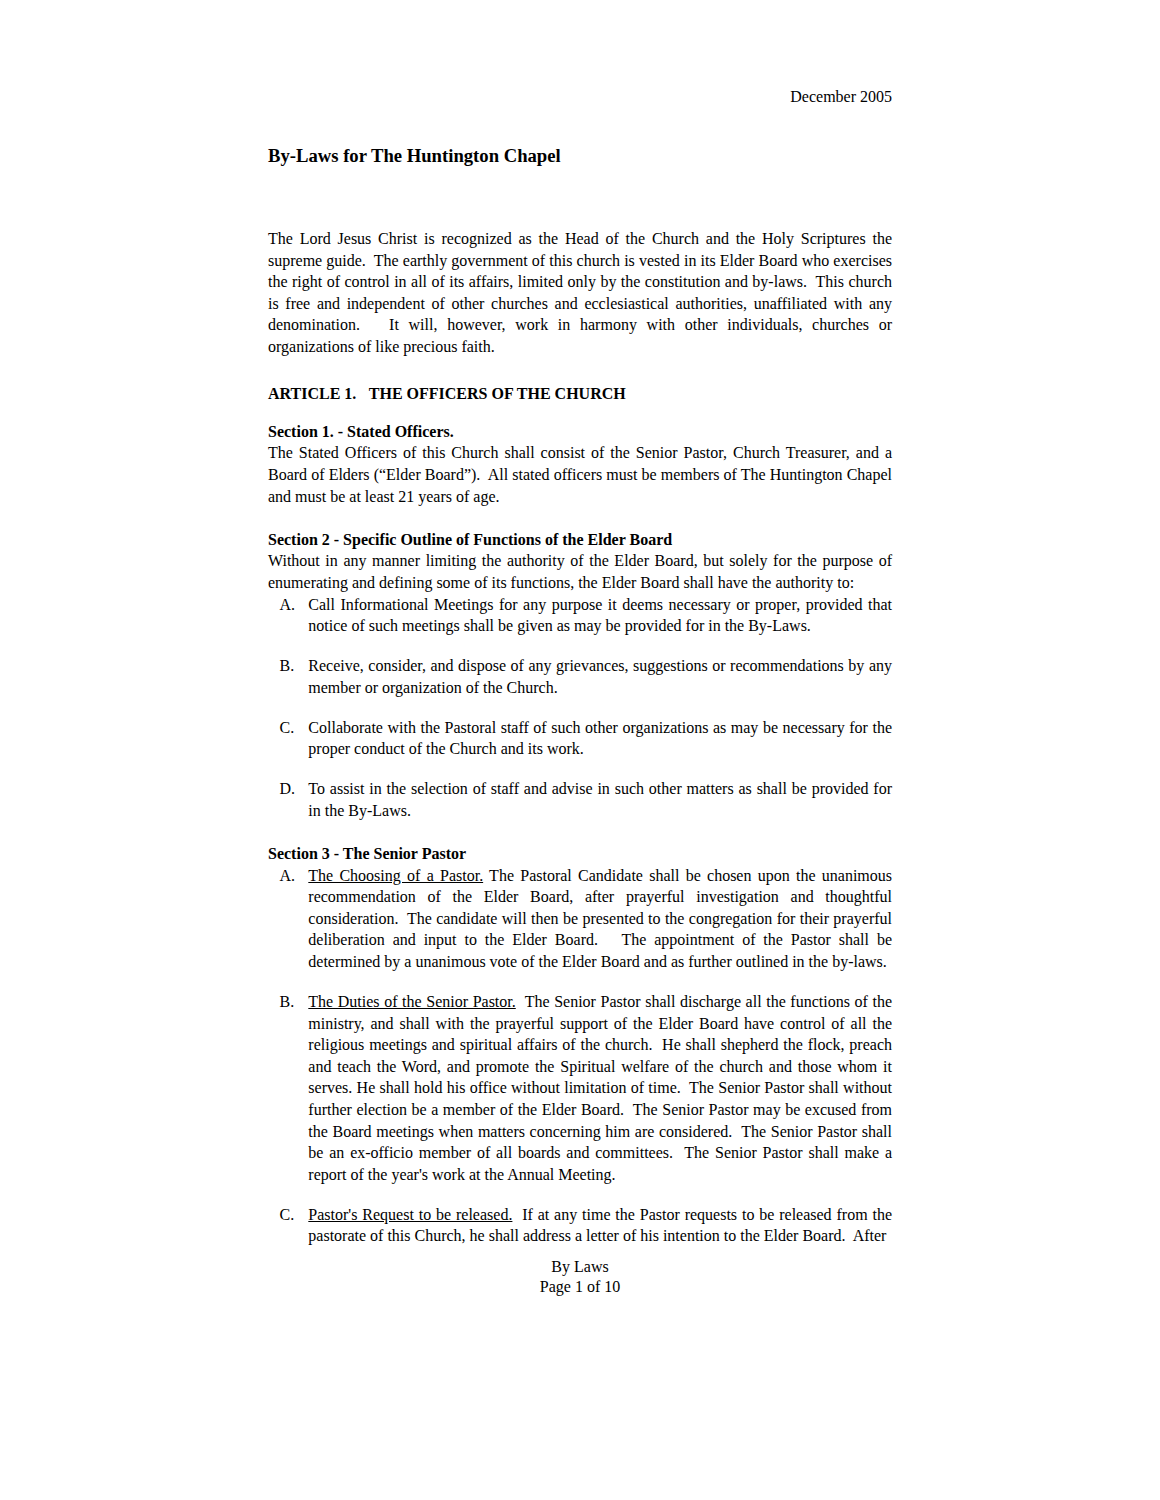December 2005
By-Laws for The Huntington Chapel
The Lord Jesus Christ is recognized as the Head of the Church and the Holy Scriptures the supreme guide. The earthly government of this church is vested in its Elder Board who exercises the right of control in all of its affairs, limited only by the constitution and by-laws. This church is free and independent of other churches and ecclesiastical authorities, unaffiliated with any denomination. It will, however, work in harmony with other individuals, churches or organizations of like precious faith.
ARTICLE 1. THE OFFICERS OF THE CHURCH
Section 1. - Stated Officers.
The Stated Officers of this Church shall consist of the Senior Pastor, Church Treasurer, and a Board of Elders (“Elder Board”). All stated officers must be members of The Huntington Chapel and must be at least 21 years of age.
Section 2 - Specific Outline of Functions of the Elder Board
Without in any manner limiting the authority of the Elder Board, but solely for the purpose of enumerating and defining some of its functions, the Elder Board shall have the authority to:
A. Call Informational Meetings for any purpose it deems necessary or proper, provided that notice of such meetings shall be given as may be provided for in the By-Laws.
B. Receive, consider, and dispose of any grievances, suggestions or recommendations by any member or organization of the Church.
C. Collaborate with the Pastoral staff of such other organizations as may be necessary for the proper conduct of the Church and its work.
D. To assist in the selection of staff and advise in such other matters as shall be provided for in the By-Laws.
Section 3 - The Senior Pastor
A. The Choosing of a Pastor. The Pastoral Candidate shall be chosen upon the unanimous recommendation of the Elder Board, after prayerful investigation and thoughtful consideration. The candidate will then be presented to the congregation for their prayerful deliberation and input to the Elder Board. The appointment of the Pastor shall be determined by a unanimous vote of the Elder Board and as further outlined in the by-laws.
B. The Duties of the Senior Pastor. The Senior Pastor shall discharge all the functions of the ministry, and shall with the prayerful support of the Elder Board have control of all the religious meetings and spiritual affairs of the church. He shall shepherd the flock, preach and teach the Word, and promote the Spiritual welfare of the church and those whom it serves. He shall hold his office without limitation of time. The Senior Pastor shall without further election be a member of the Elder Board. The Senior Pastor may be excused from the Board meetings when matters concerning him are considered. The Senior Pastor shall be an ex-officio member of all boards and committees. The Senior Pastor shall make a report of the year's work at the Annual Meeting.
C. Pastor's Request to be released. If at any time the Pastor requests to be released from the pastorate of this Church, he shall address a letter of his intention to the Elder Board. After
By Laws
Page 1 of 10